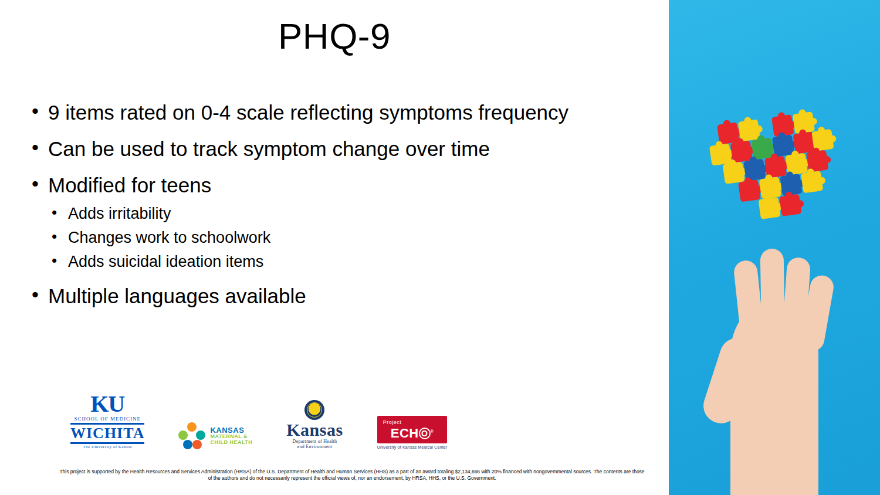PHQ-9
9 items rated on 0-4 scale reflecting symptoms frequency
Can be used to track symptom change over time
Modified for teens
Adds irritability
Changes work to schoolwork
Adds suicidal ideation items
Multiple languages available
KU
SCHOOL OF MEDICINE
WICHITA
The University of Kansas
KANSAS
MATERNAL &
CHILD HEALTH
Kansas
Department of Health
and Environment
Project
ECHO®
University of Kansas Medical Center
This project is supported by the Health Resources and Services Administration (HRSA) of the U.S. Department of Health and Human Services (HHS) as a part of an award totaling $2,134,666 with 20% financed with nongovernmental sources. The contents are those of the authors and do not necessarily represent the official views of, nor an endorsement, by HRSA, HHS, or the U.S. Government.